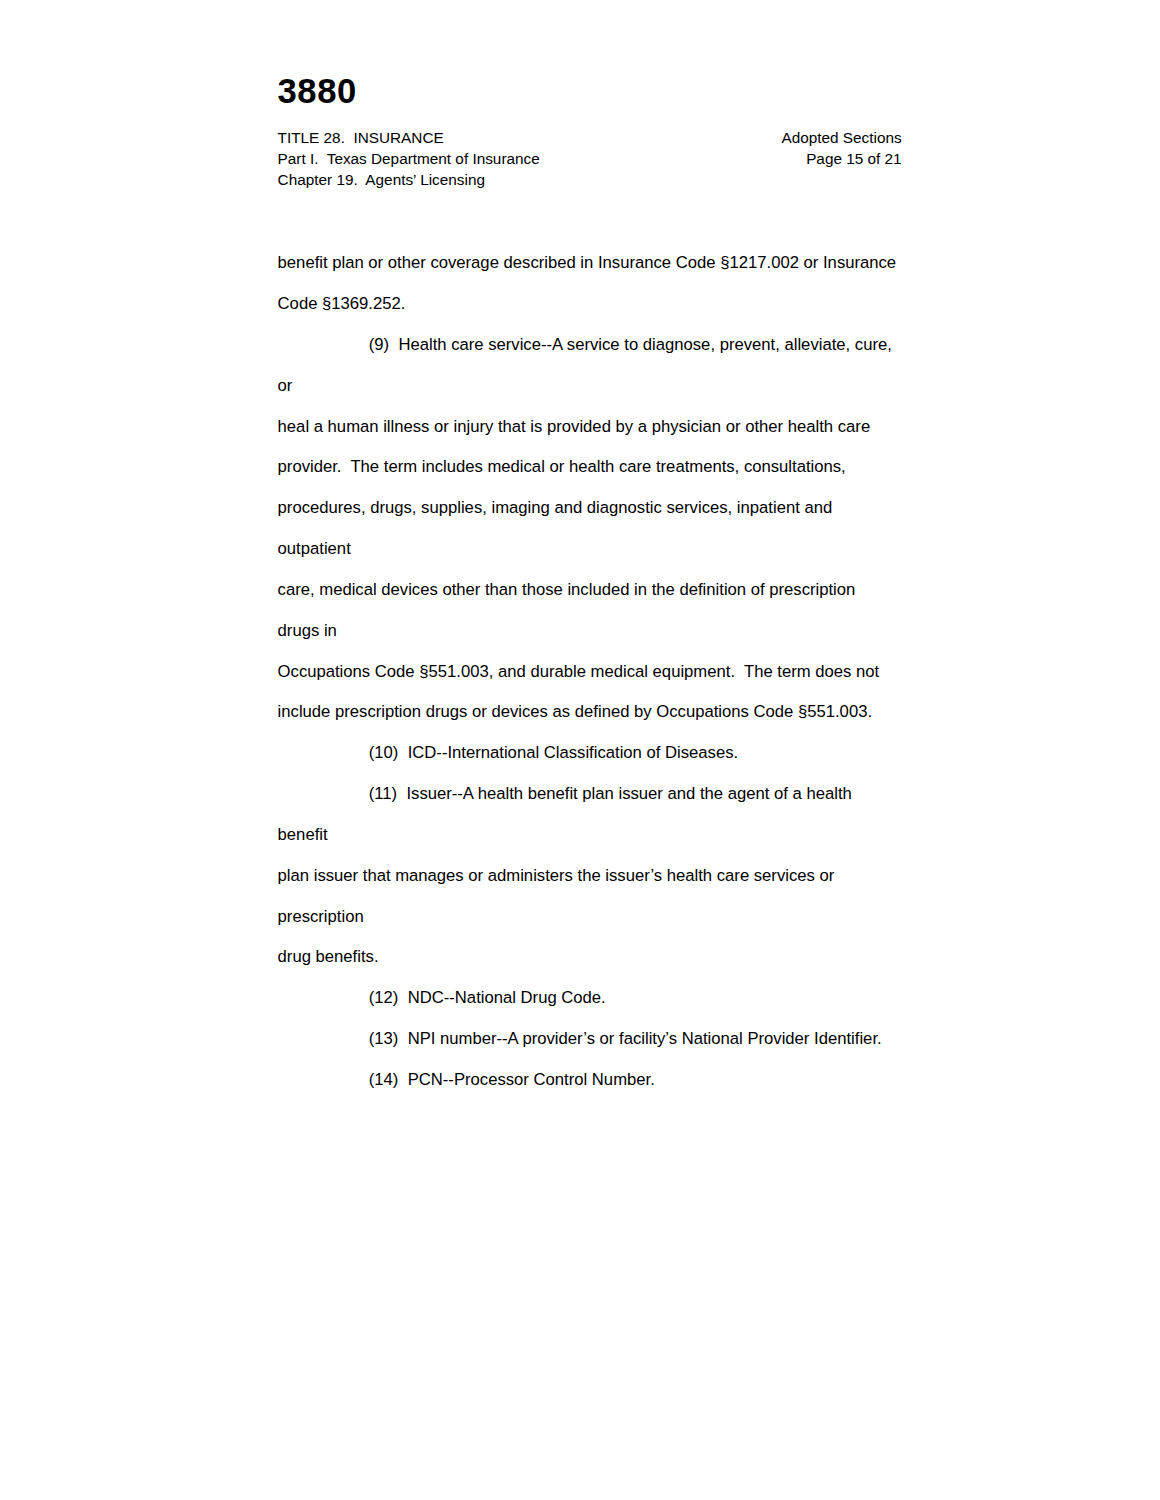3880
TITLE 28. INSURANCE
Part I. Texas Department of Insurance
Chapter 19. Agents’ Licensing
Adopted Sections
Page 15 of 21
benefit plan or other coverage described in Insurance Code §1217.002 or Insurance
Code §1369.252.
(9) Health care service--A service to diagnose, prevent, alleviate, cure, or
heal a human illness or injury that is provided by a physician or other health care
provider. The term includes medical or health care treatments, consultations,
procedures, drugs, supplies, imaging and diagnostic services, inpatient and outpatient
care, medical devices other than those included in the definition of prescription drugs in
Occupations Code §551.003, and durable medical equipment. The term does not
include prescription drugs or devices as defined by Occupations Code §551.003.
(10) ICD--International Classification of Diseases.
(11) Issuer--A health benefit plan issuer and the agent of a health benefit
plan issuer that manages or administers the issuer’s health care services or prescription
drug benefits.
(12) NDC--National Drug Code.
(13) NPI number--A provider’s or facility’s National Provider Identifier.
(14) PCN--Processor Control Number.